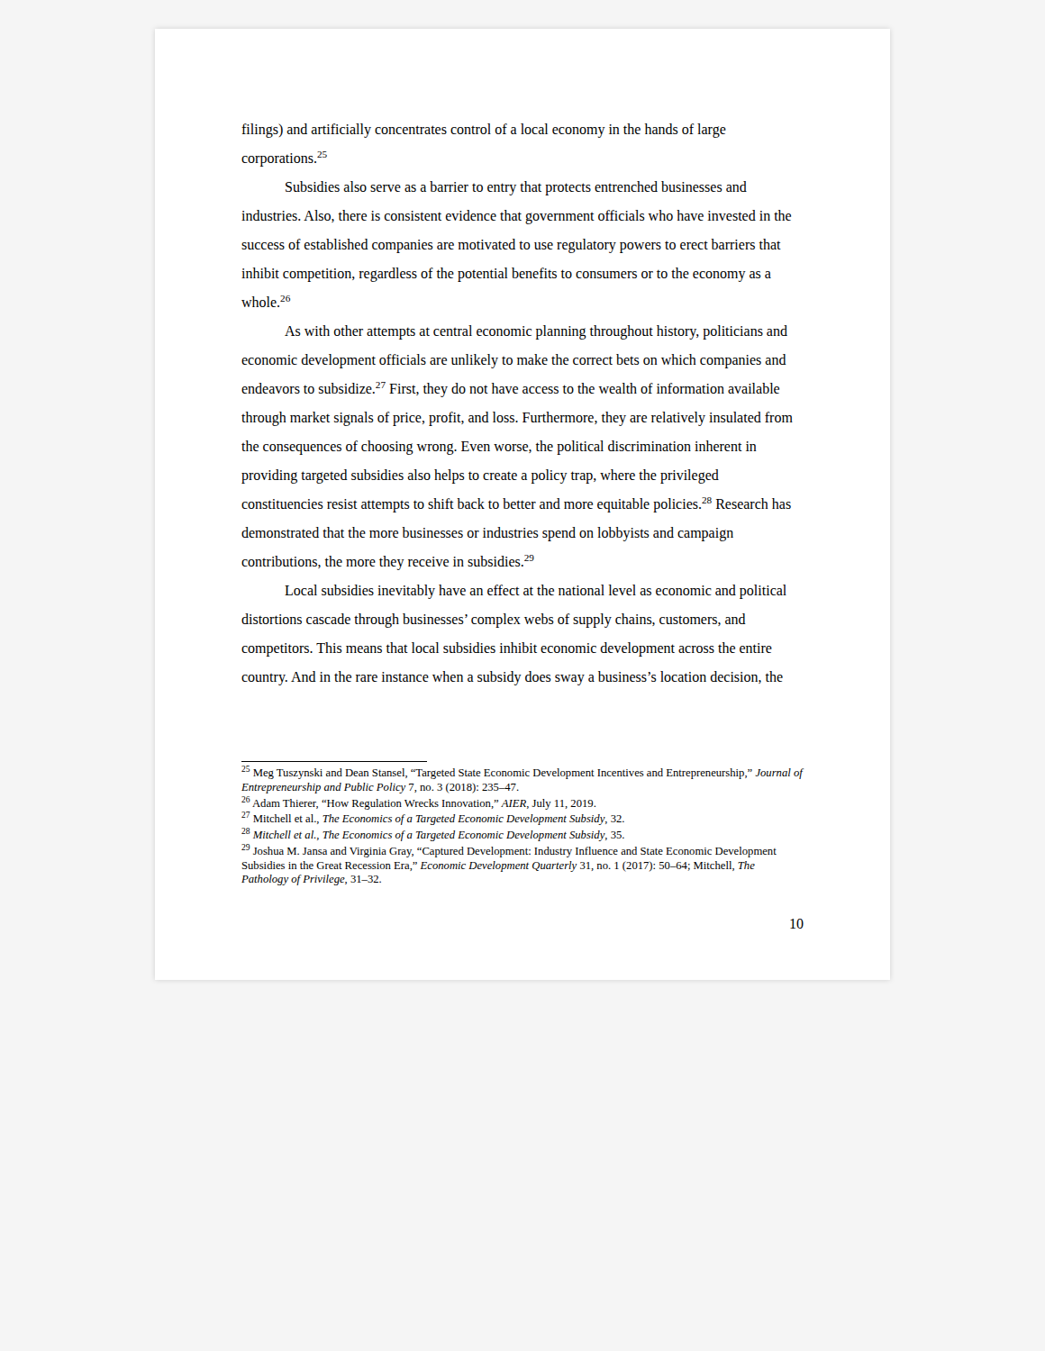filings) and artificially concentrates control of a local economy in the hands of large corporations.25
Subsidies also serve as a barrier to entry that protects entrenched businesses and industries. Also, there is consistent evidence that government officials who have invested in the success of established companies are motivated to use regulatory powers to erect barriers that inhibit competition, regardless of the potential benefits to consumers or to the economy as a whole.26
As with other attempts at central economic planning throughout history, politicians and economic development officials are unlikely to make the correct bets on which companies and endeavors to subsidize.27 First, they do not have access to the wealth of information available through market signals of price, profit, and loss. Furthermore, they are relatively insulated from the consequences of choosing wrong. Even worse, the political discrimination inherent in providing targeted subsidies also helps to create a policy trap, where the privileged constituencies resist attempts to shift back to better and more equitable policies.28 Research has demonstrated that the more businesses or industries spend on lobbyists and campaign contributions, the more they receive in subsidies.29
Local subsidies inevitably have an effect at the national level as economic and political distortions cascade through businesses’ complex webs of supply chains, customers, and competitors. This means that local subsidies inhibit economic development across the entire country. And in the rare instance when a subsidy does sway a business’s location decision, the
25 Meg Tuszynski and Dean Stansel, “Targeted State Economic Development Incentives and Entrepreneurship,” Journal of Entrepreneurship and Public Policy 7, no. 3 (2018): 235–47.
26 Adam Thierer, “How Regulation Wrecks Innovation,” AIER, July 11, 2019.
27 Mitchell et al., The Economics of a Targeted Economic Development Subsidy, 32.
28 Mitchell et al., The Economics of a Targeted Economic Development Subsidy, 35.
29 Joshua M. Jansa and Virginia Gray, “Captured Development: Industry Influence and State Economic Development Subsidies in the Great Recession Era,” Economic Development Quarterly 31, no. 1 (2017): 50–64; Mitchell, The Pathology of Privilege, 31–32.
10